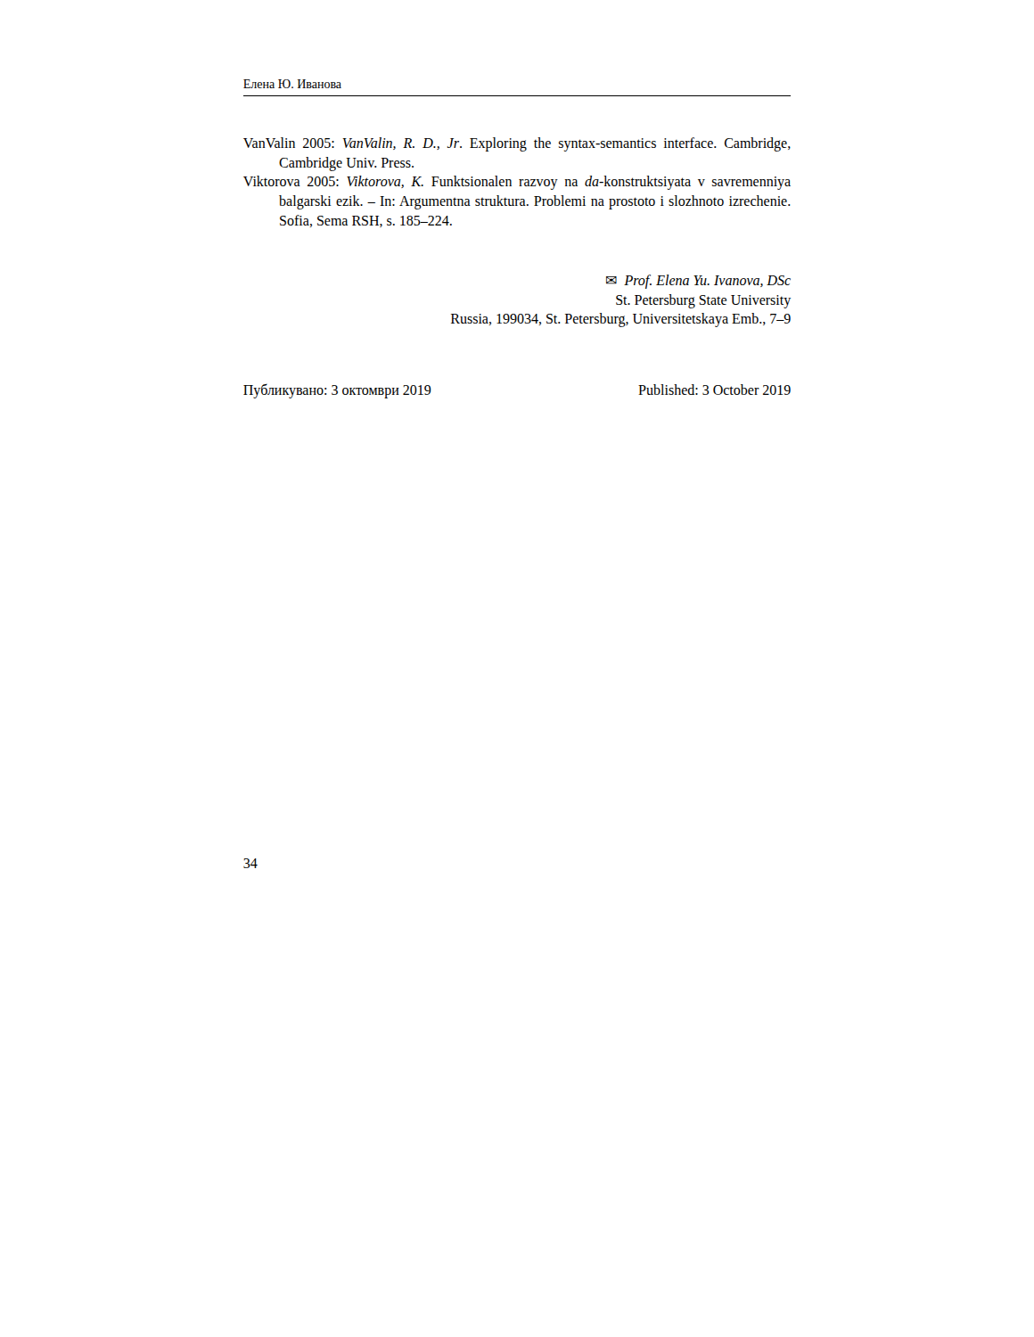Елена Ю. Иванова
VanValin 2005: VanValin, R. D., Jr. Exploring the syntax-semantics interface. Cambridge, Cambridge Univ. Press.
Viktorova 2005: Viktorova, K. Funktsionalen razvoy na da-konstruktsiyata v savremenniya balgarski ezik. – In: Argumentna struktura. Problemi na prostoto i slozhnoto izrechenie. Sofia, Sema RSH, s. 185–224.
✉ Prof. Elena Yu. Ivanova, DSc
St. Petersburg State University
Russia, 199034, St. Petersburg, Universitetskaya Emb., 7–9
Публикувано: 3 октомври 2019
Published: 3 October 2019
34